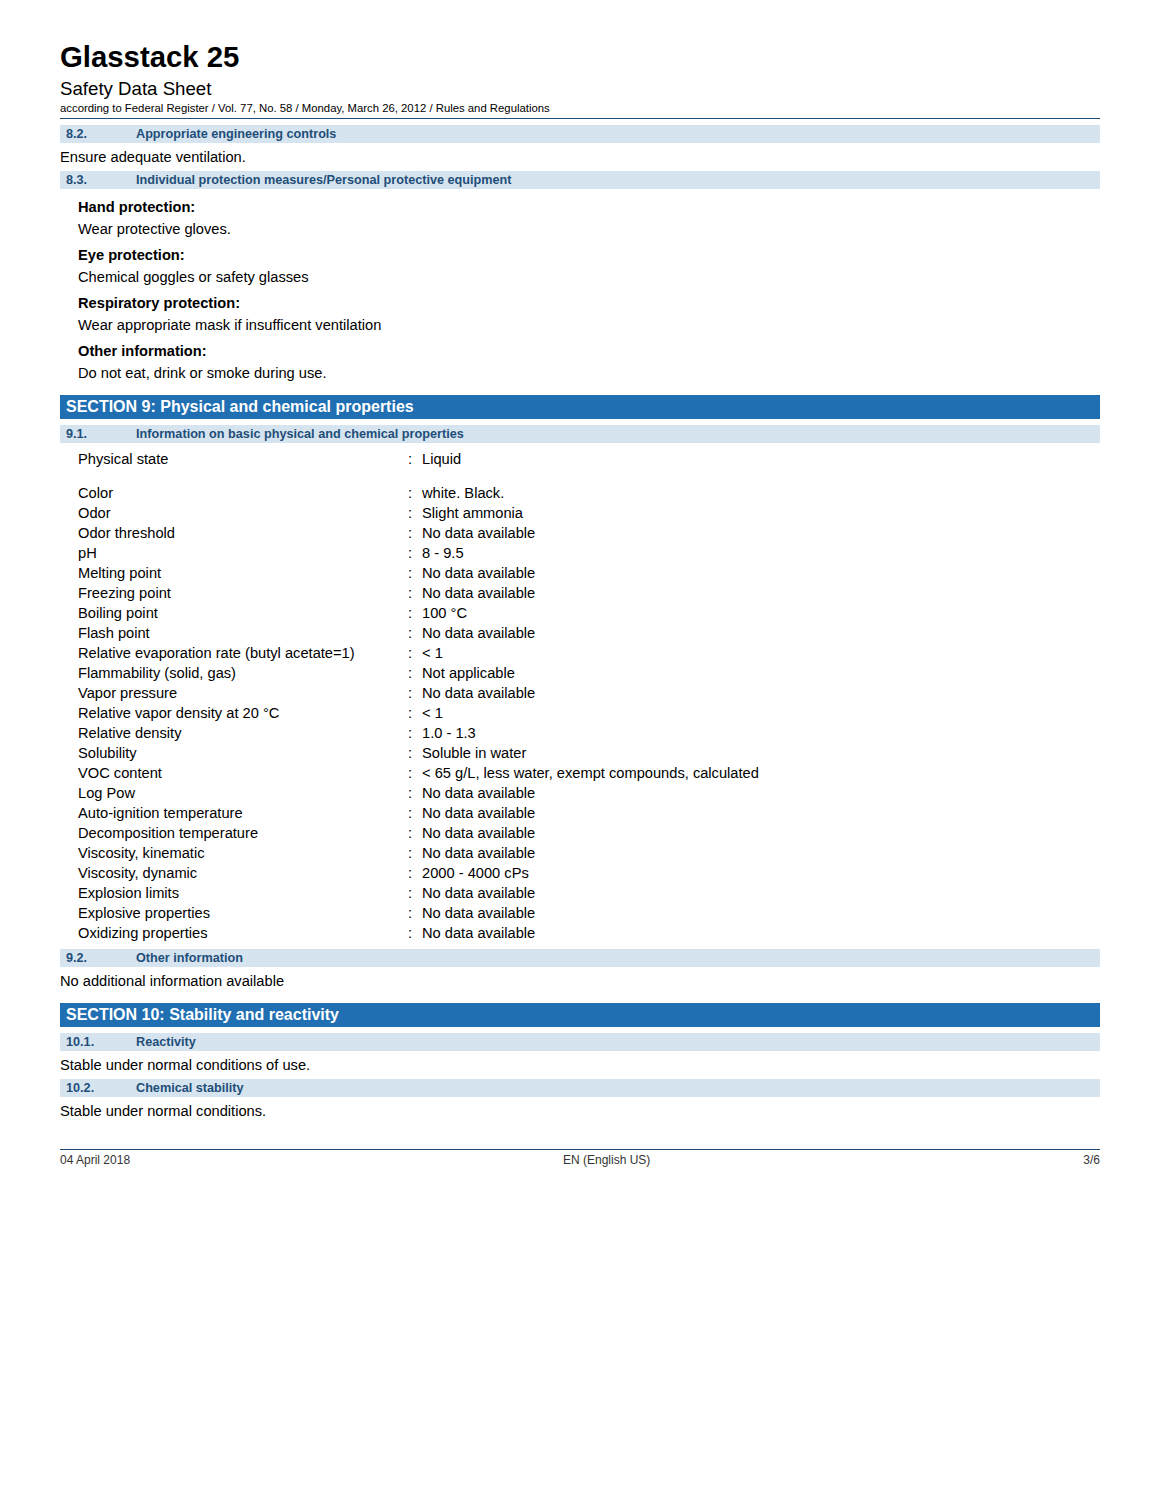Glasstack 25
Safety Data Sheet
according to Federal Register / Vol. 77, No. 58 / Monday, March 26, 2012 / Rules and Regulations
8.2. Appropriate engineering controls
Ensure adequate ventilation.
8.3. Individual protection measures/Personal protective equipment
Hand protection:
Wear protective gloves.
Eye protection:
Chemical goggles or safety glasses
Respiratory protection:
Wear appropriate mask if insufficent ventilation
Other information:
Do not eat, drink or smoke during use.
SECTION 9: Physical and chemical properties
9.1. Information on basic physical and chemical properties
| Physical state | : | Liquid |
| Color | : | white. Black. |
| Odor | : | Slight ammonia |
| Odor threshold | : | No data available |
| pH | : | 8 - 9.5 |
| Melting point | : | No data available |
| Freezing point | : | No data available |
| Boiling point | : | 100 °C |
| Flash point | : | No data available |
| Relative evaporation rate (butyl acetate=1) | : | < 1 |
| Flammability (solid, gas) | : | Not applicable |
| Vapor pressure | : | No data available |
| Relative vapor density at 20 °C | : | < 1 |
| Relative density | : | 1.0 - 1.3 |
| Solubility | : | Soluble in water |
| VOC content | : | < 65 g/L, less water, exempt compounds, calculated |
| Log Pow | : | No data available |
| Auto-ignition temperature | : | No data available |
| Decomposition temperature | : | No data available |
| Viscosity, kinematic | : | No data available |
| Viscosity, dynamic | : | 2000 - 4000 cPs |
| Explosion limits | : | No data available |
| Explosive properties | : | No data available |
| Oxidizing properties | : | No data available |
9.2. Other information
No additional information available
SECTION 10: Stability and reactivity
10.1. Reactivity
Stable under normal conditions of use.
10.2. Chemical stability
Stable under normal conditions.
04 April 2018 EN (English US) 3/6